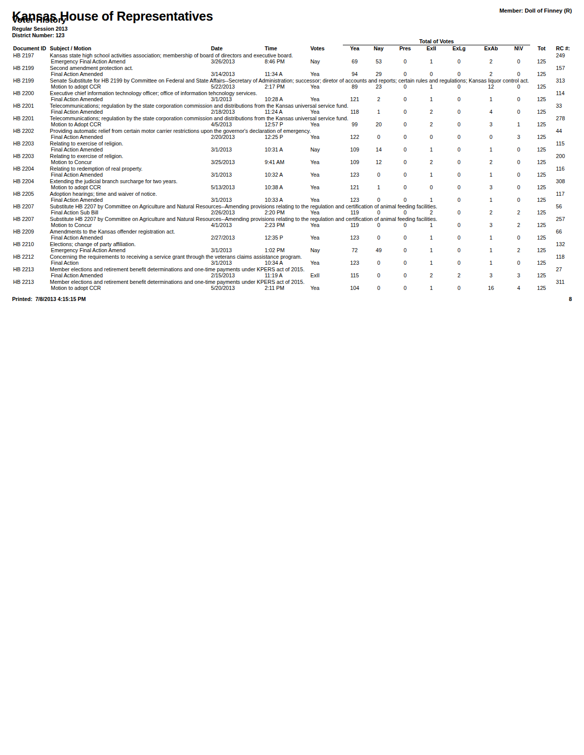Kansas House of Representatives
Member: Doll of Finney (R)
Voter History
Regular Session 2013
District Number: 123
| | Total of Votes | | |
| --- | --- | --- | --- |
| Document ID | Subject / Motion | Date | Time | Votes | Yea | Nay | Pres | ExII | ExLg | ExAb | N\V | Tot | RC #: |
| HB 2197 | Kansas state high school activities association; membership of board of directors and executive board. | 249 |
| | Emergency Final Action Amend | 3/26/2013 | 8:46 PM | Nay | 69 | 53 | 0 | 1 | 0 | 2 | 0 | 125 | |
| HB 2199 | Second amendment protection act. | 157 |
| | Final Action Amended | 3/14/2013 | 11:34 A | Yea | 94 | 29 | 0 | 0 | 0 | 2 | 0 | 125 | |
| HB 2199 | Senate Substitute for HB 2199 by Committee on Federal and State Affairs--Secretary of Administration; successor; diretor of accounts and reports; certain rules and regulations; Kansas liquor control act. | 313 |
| | Motion to adopt CCR | 5/22/2013 | 2:17 PM | Yea | 89 | 23 | 0 | 1 | 0 | 12 | 0 | 125 | |
| HB 2200 | Executive chief information technology officer; office of information tehcnology services. | 114 |
| | Final Action Amended | 3/1/2013 | 10:28 A | Yea | 121 | 2 | 0 | 1 | 0 | 1 | 0 | 125 | |
| HB 2201 | Telecommunications; regulation by the state corporation commission and distributions from the Kansas universal service fund. | 33 |
| | Final Action Amended | 2/18/2013 | 11:24 A | Yea | 118 | 1 | 0 | 2 | 0 | 4 | 0 | 125 | |
| HB 2201 | Telecommunications; regulation by the state corporation commission and distributions from the Kansas universal service fund. | 278 |
| | Motion to Adopt CCR | 4/5/2013 | 12:57 P | Yea | 99 | 20 | 0 | 2 | 0 | 3 | 1 | 125 | |
| HB 2202 | Providing automatic relief from certain motor carrier restrictions upon the governor's declaration of emergency. | 44 |
| | Final Action Amended | 2/20/2013 | 12:25 P | Yea | 122 | 0 | 0 | 0 | 0 | 0 | 3 | 125 | |
| HB 2203 | Relating to exercise of religion. | 115 |
| | Final Action Amended | 3/1/2013 | 10:31 A | Nay | 109 | 14 | 0 | 1 | 0 | 1 | 0 | 125 | |
| HB 2203 | Relating to exercise of religion. | 200 |
| | Motion to Concur | 3/25/2013 | 9:41 AM | Yea | 109 | 12 | 0 | 2 | 0 | 2 | 0 | 125 | |
| HB 2204 | Relating to redemption of real property. | 116 |
| | Final Action Amended | 3/1/2013 | 10:32 A | Yea | 123 | 0 | 0 | 1 | 0 | 1 | 0 | 125 | |
| HB 2204 | Extending the judicial branch surcharge for two years. | 308 |
| | Motion to adopt CCR | 5/13/2013 | 10:38 A | Yea | 121 | 1 | 0 | 0 | 0 | 3 | 0 | 125 | |
| HB 2205 | Adoption hearings; time and waiver of notice. | 117 |
| | Final Action Amended | 3/1/2013 | 10:33 A | Yea | 123 | 0 | 0 | 1 | 0 | 1 | 0 | 125 | |
| HB 2207 | Substitute HB 2207 by Committee on Agriculture and Natural Resources--Amending provisions relating to the regulation and certification of animal feeding facilities. | 56 |
| | Final Action Sub Bill | 2/26/2013 | 2:20 PM | Yea | 119 | 0 | 0 | 2 | 0 | 2 | 2 | 125 | |
| HB 2207 | Substitute HB 2207 by Committee on Agriculture and Natural Resources--Amending provisions relating to the regulation and certification of animal feeding facilities. | 257 |
| | Motion to Concur | 4/1/2013 | 2:23 PM | Yea | 119 | 0 | 0 | 1 | 0 | 3 | 2 | 125 | |
| HB 2209 | Amendments to the Kansas offender registration act. | 66 |
| | Final Action Amended | 2/27/2013 | 12:35 P | Yea | 123 | 0 | 0 | 1 | 0 | 1 | 0 | 125 | |
| HB 2210 | Elections; change of party affiliation. | 132 |
| | Emergency Final Action Amend | 3/1/2013 | 1:02 PM | Nay | 72 | 49 | 0 | 1 | 0 | 1 | 2 | 125 | |
| HB 2212 | Concerning the requirements to receiving a service grant through the veterans claims assistance program. | 118 |
| | Final Action | 3/1/2013 | 10:34 A | Yea | 123 | 0 | 0 | 1 | 0 | 1 | 0 | 125 | |
| HB 2213 | Member elections and retirement benefit determinations and one-time payments under KPERS act of 2015. | 27 |
| | Final Action Amended | 2/15/2013 | 11:19 A | ExII | 115 | 0 | 0 | 2 | 2 | 3 | 3 | 125 | |
| HB 2213 | Member elections and retirement benefit determinations and one-time payments under KPERS act of 2015. | 311 |
| | Motion to adopt CCR | 5/20/2013 | 2:11 PM | Yea | 104 | 0 | 0 | 1 | 0 | 16 | 4 | 125 | |
Printed: 7/8/2013 4:15:15 PM 8